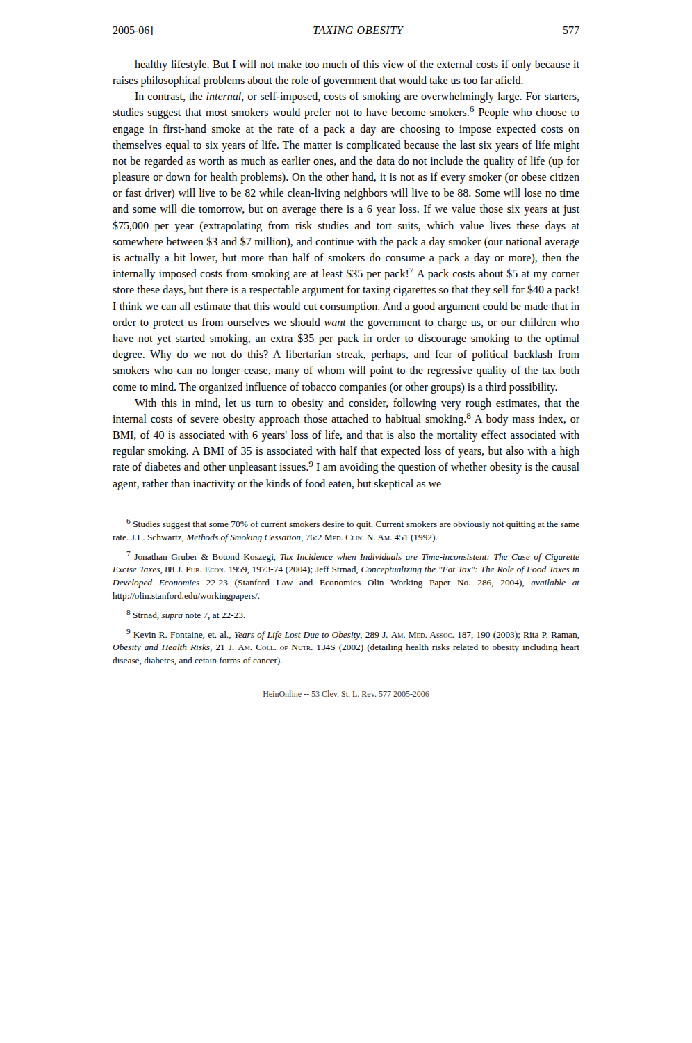2005-06] TAXING OBESITY 577
healthy lifestyle. But I will not make too much of this view of the external costs if only because it raises philosophical problems about the role of government that would take us too far afield.
In contrast, the internal, or self-imposed, costs of smoking are overwhelmingly large. For starters, studies suggest that most smokers would prefer not to have become smokers.6 People who choose to engage in first-hand smoke at the rate of a pack a day are choosing to impose expected costs on themselves equal to six years of life. The matter is complicated because the last six years of life might not be regarded as worth as much as earlier ones, and the data do not include the quality of life (up for pleasure or down for health problems). On the other hand, it is not as if every smoker (or obese citizen or fast driver) will live to be 82 while clean-living neighbors will live to be 88. Some will lose no time and some will die tomorrow, but on average there is a 6 year loss. If we value those six years at just $75,000 per year (extrapolating from risk studies and tort suits, which value lives these days at somewhere between $3 and $7 million), and continue with the pack a day smoker (our national average is actually a bit lower, but more than half of smokers do consume a pack a day or more), then the internally imposed costs from smoking are at least $35 per pack!7 A pack costs about $5 at my corner store these days, but there is a respectable argument for taxing cigarettes so that they sell for $40 a pack! I think we can all estimate that this would cut consumption. And a good argument could be made that in order to protect us from ourselves we should want the government to charge us, or our children who have not yet started smoking, an extra $35 per pack in order to discourage smoking to the optimal degree. Why do we not do this? A libertarian streak, perhaps, and fear of political backlash from smokers who can no longer cease, many of whom will point to the regressive quality of the tax both come to mind. The organized influence of tobacco companies (or other groups) is a third possibility.
With this in mind, let us turn to obesity and consider, following very rough estimates, that the internal costs of severe obesity approach those attached to habitual smoking.8 A body mass index, or BMI, of 40 is associated with 6 years' loss of life, and that is also the mortality effect associated with regular smoking. A BMI of 35 is associated with half that expected loss of years, but also with a high rate of diabetes and other unpleasant issues.9 I am avoiding the question of whether obesity is the causal agent, rather than inactivity or the kinds of food eaten, but skeptical as we
6 Studies suggest that some 70% of current smokers desire to quit. Current smokers are obviously not quitting at the same rate. J.L. Schwartz, Methods of Smoking Cessation, 76:2 Med. Clin. N. Am. 451 (1992).
7 Jonathan Gruber & Botond Koszegi, Tax Incidence when Individuals are Time-inconsistent: The Case of Cigarette Excise Taxes, 88 J. Pub. Econ. 1959, 1973-74 (2004); Jeff Strnad, Conceptualizing the "Fat Tax": The Role of Food Taxes in Developed Economies 22-23 (Stanford Law and Economics Olin Working Paper No. 286, 2004), available at http://olin.stanford.edu/workingpapers/.
8 Strnad, supra note 7, at 22-23.
9 Kevin R. Fontaine, et. al., Years of Life Lost Due to Obesity, 289 J. Am. Med. Assoc. 187, 190 (2003); Rita P. Raman, Obesity and Health Risks, 21 J. Am. Coll. of Nutr. 134S (2002) (detailing health risks related to obesity including heart disease, diabetes, and cetain forms of cancer).
HeinOnline -- 53 Clev. St. L. Rev. 577 2005-2006